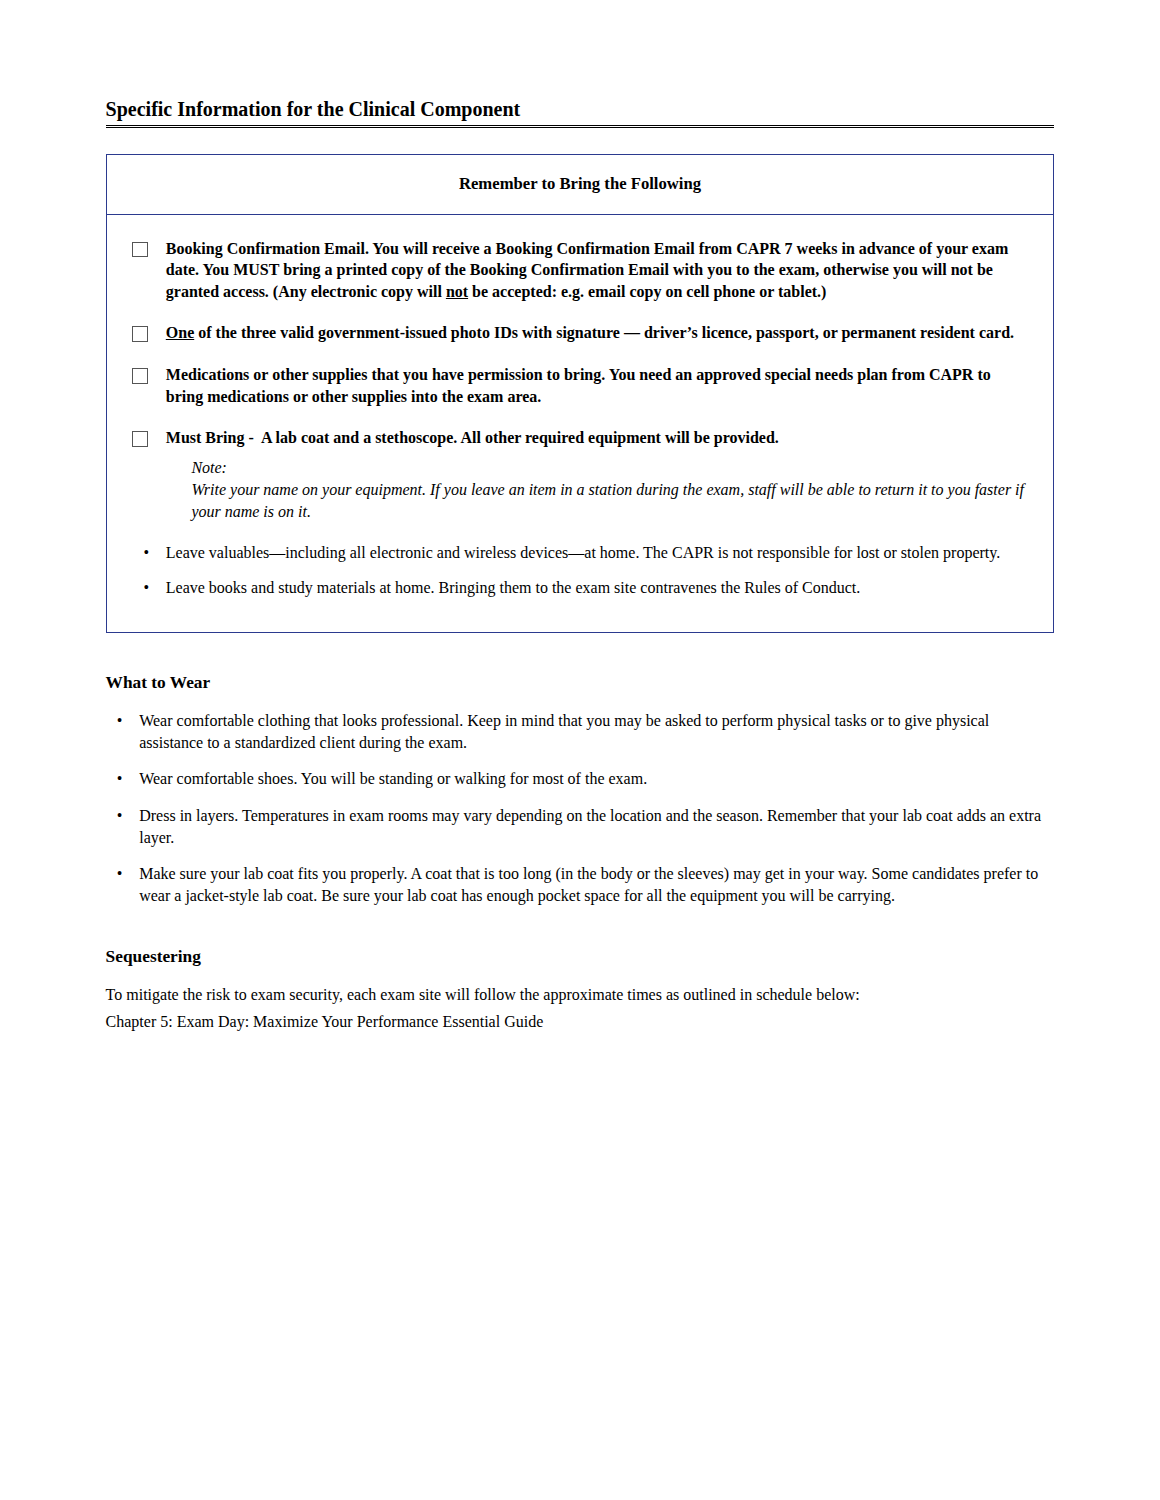Specific Information for the Clinical Component
Remember to Bring the Following
Booking Confirmation Email. You will receive a Booking Confirmation Email from CAPR 7 weeks in advance of your exam date. You MUST bring a printed copy of the Booking Confirmation Email with you to the exam, otherwise you will not be granted access. (Any electronic copy will not be accepted: e.g. email copy on cell phone or tablet.)
One of the three valid government-issued photo IDs with signature — driver’s licence, passport, or permanent resident card.
Medications or other supplies that you have permission to bring. You need an approved special needs plan from CAPR to bring medications or other supplies into the exam area.
Must Bring - A lab coat and a stethoscope. All other required equipment will be provided.
Note: Write your name on your equipment. If you leave an item in a station during the exam, staff will be able to return it to you faster if your name is on it.
Leave valuables—including all electronic and wireless devices—at home. The CAPR is not responsible for lost or stolen property.
Leave books and study materials at home. Bringing them to the exam site contravenes the Rules of Conduct.
What to Wear
Wear comfortable clothing that looks professional. Keep in mind that you may be asked to perform physical tasks or to give physical assistance to a standardized client during the exam.
Wear comfortable shoes. You will be standing or walking for most of the exam.
Dress in layers. Temperatures in exam rooms may vary depending on the location and the season. Remember that your lab coat adds an extra layer.
Make sure your lab coat fits you properly. A coat that is too long (in the body or the sleeves) may get in your way. Some candidates prefer to wear a jacket-style lab coat. Be sure your lab coat has enough pocket space for all the equipment you will be carrying.
Sequestering
To mitigate the risk to exam security, each exam site will follow the approximate times as outlined in schedule below:
Chapter 5: Exam Day: Maximize Your Performance Essential Guide